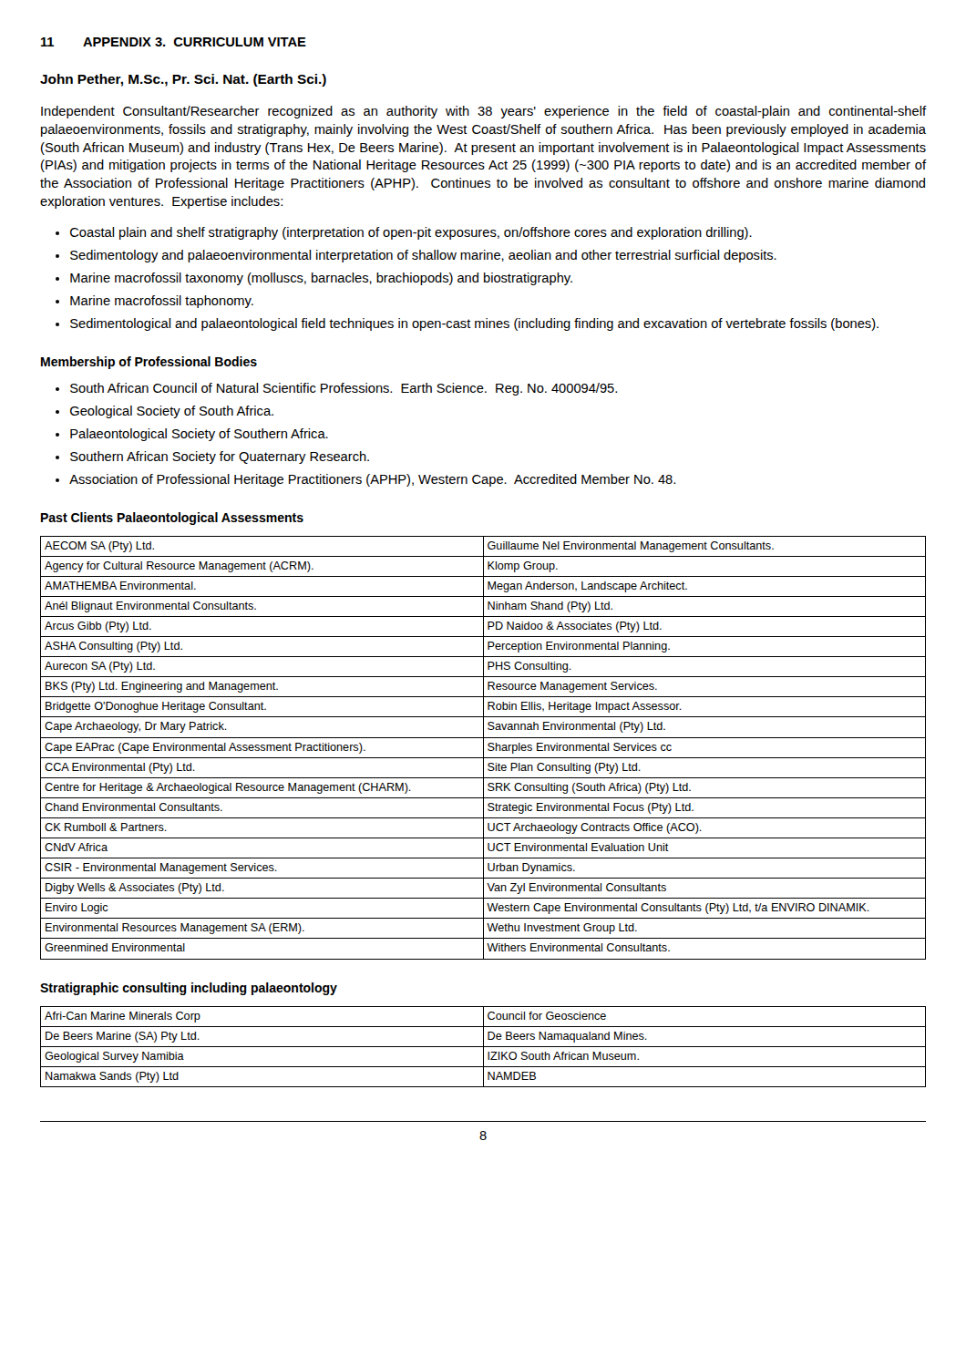11 APPENDIX 3. CURRICULUM VITAE
John Pether, M.Sc., Pr. Sci. Nat. (Earth Sci.)
Independent Consultant/Researcher recognized as an authority with 38 years' experience in the field of coastal-plain and continental-shelf palaeoenvironments, fossils and stratigraphy, mainly involving the West Coast/Shelf of southern Africa. Has been previously employed in academia (South African Museum) and industry (Trans Hex, De Beers Marine). At present an important involvement is in Palaeontological Impact Assessments (PIAs) and mitigation projects in terms of the National Heritage Resources Act 25 (1999) (~300 PIA reports to date) and is an accredited member of the Association of Professional Heritage Practitioners (APHP). Continues to be involved as consultant to offshore and onshore marine diamond exploration ventures. Expertise includes:
Coastal plain and shelf stratigraphy (interpretation of open-pit exposures, on/offshore cores and exploration drilling).
Sedimentology and palaeoenvironmental interpretation of shallow marine, aeolian and other terrestrial surficial deposits.
Marine macrofossil taxonomy (molluscs, barnacles, brachiopods) and biostratigraphy.
Marine macrofossil taphonomy.
Sedimentological and palaeontological field techniques in open-cast mines (including finding and excavation of vertebrate fossils (bones).
Membership of Professional Bodies
South African Council of Natural Scientific Professions. Earth Science. Reg. No. 400094/95.
Geological Society of South Africa.
Palaeontological Society of Southern Africa.
Southern African Society for Quaternary Research.
Association of Professional Heritage Practitioners (APHP), Western Cape. Accredited Member No. 48.
Past Clients Palaeontological Assessments
| AECOM SA (Pty) Ltd. | Guillaume Nel Environmental Management Consultants. |
| Agency for Cultural Resource Management (ACRM). | Klomp Group. |
| AMATHEMBA Environmental. | Megan Anderson, Landscape Architect. |
| Anél Blignaut Environmental Consultants. | Ninham Shand (Pty) Ltd. |
| Arcus Gibb (Pty) Ltd. | PD Naidoo & Associates (Pty) Ltd. |
| ASHA Consulting (Pty) Ltd. | Perception Environmental Planning. |
| Aurecon SA (Pty) Ltd. | PHS Consulting. |
| BKS (Pty) Ltd. Engineering and Management. | Resource Management Services. |
| Bridgette O'Donoghue Heritage Consultant. | Robin Ellis, Heritage Impact Assessor. |
| Cape Archaeology, Dr Mary Patrick. | Savannah Environmental (Pty) Ltd. |
| Cape EAPrac (Cape Environmental Assessment Practitioners). | Sharples Environmental Services cc |
| CCA Environmental (Pty) Ltd. | Site Plan Consulting (Pty) Ltd. |
| Centre for Heritage & Archaeological Resource Management (CHARM). | SRK Consulting (South Africa) (Pty) Ltd. |
| Chand Environmental Consultants. | Strategic Environmental Focus (Pty) Ltd. |
| CK Rumboll & Partners. | UCT Archaeology Contracts Office (ACO). |
| CNdV Africa | UCT Environmental Evaluation Unit |
| CSIR - Environmental Management Services. | Urban Dynamics. |
| Digby Wells & Associates (Pty) Ltd. | Van Zyl Environmental Consultants |
| Enviro Logic | Western Cape Environmental Consultants (Pty) Ltd, t/a ENVIRO DINAMIK. |
| Environmental Resources Management SA (ERM). | Wethu Investment Group Ltd. |
| Greenmined Environmental | Withers Environmental Consultants. |
Stratigraphic consulting including palaeontology
| Afri-Can Marine Minerals Corp | Council for Geoscience |
| De Beers Marine (SA) Pty Ltd. | De Beers Namaqualand Mines. |
| Geological Survey Namibia | IZIKO South African Museum. |
| Namakwa Sands (Pty) Ltd | NAMDEB |
8